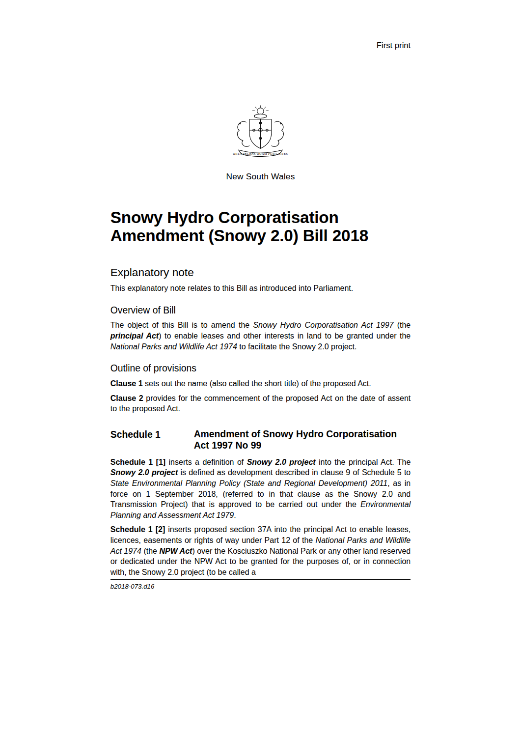First print
ORTA RECENS QUAM PURA NITES
New South Wales
Snowy Hydro Corporatisation Amendment (Snowy 2.0) Bill 2018
Explanatory note
This explanatory note relates to this Bill as introduced into Parliament.
Overview of Bill
The object of this Bill is to amend the Snowy Hydro Corporatisation Act 1997 (the principal Act) to enable leases and other interests in land to be granted under the National Parks and Wildlife Act 1974 to facilitate the Snowy 2.0 project.
Outline of provisions
Clause 1 sets out the name (also called the short title) of the proposed Act.
Clause 2 provides for the commencement of the proposed Act on the date of assent to the proposed Act.
Schedule 1
Amendment of Snowy Hydro Corporatisation Act 1997 No 99
Schedule 1 [1] inserts a definition of Snowy 2.0 project into the principal Act. The Snowy 2.0 project is defined as development described in clause 9 of Schedule 5 to State Environmental Planning Policy (State and Regional Development) 2011, as in force on 1 September 2018, (referred to in that clause as the Snowy 2.0 and Transmission Project) that is approved to be carried out under the Environmental Planning and Assessment Act 1979.
Schedule 1 [2] inserts proposed section 37A into the principal Act to enable leases, licences, easements or rights of way under Part 12 of the National Parks and Wildlife Act 1974 (the NPW Act) over the Kosciuszko National Park or any other land reserved or dedicated under the NPW Act to be granted for the purposes of, or in connection with, the Snowy 2.0 project (to be called a
b2018-073.d16